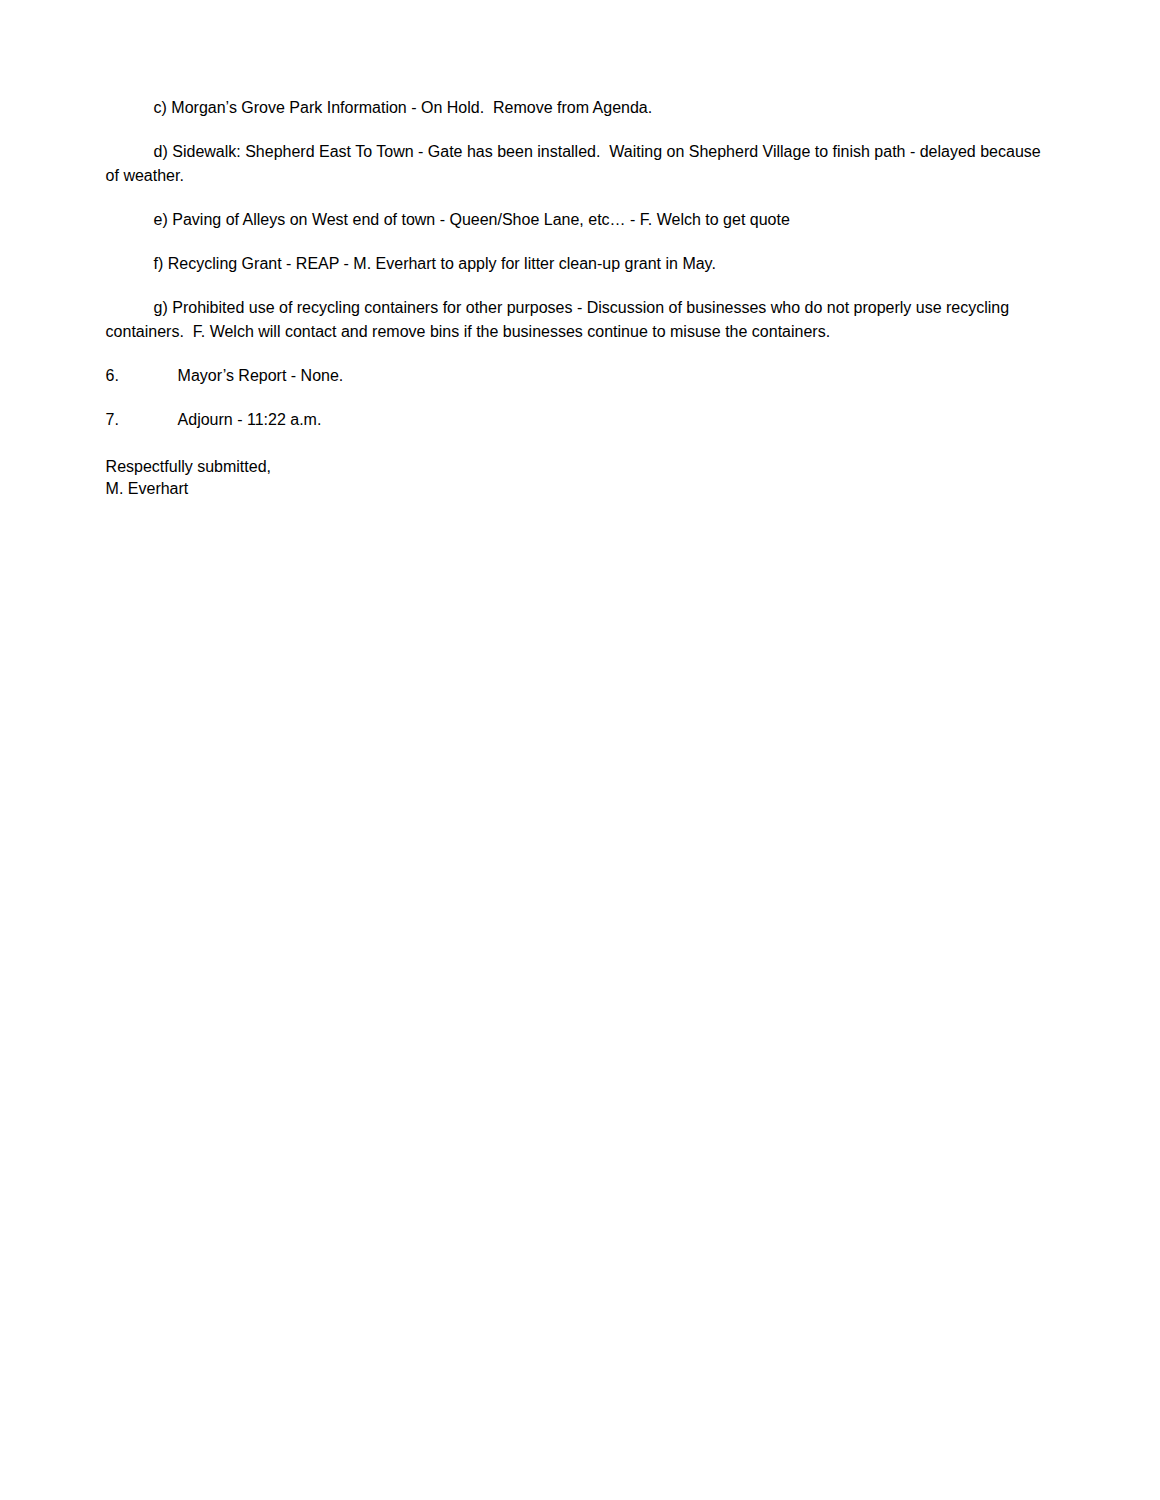c) Morgan’s Grove Park Information - On Hold. Remove from Agenda.
d) Sidewalk: Shepherd East To Town - Gate has been installed. Waiting on Shepherd Village to finish path - delayed because of weather.
e) Paving of Alleys on West end of town - Queen/Shoe Lane, etc… - F. Welch to get quote
f) Recycling Grant - REAP - M. Everhart to apply for litter clean-up grant in May.
g) Prohibited use of recycling containers for other purposes - Discussion of businesses who do not properly use recycling containers. F. Welch will contact and remove bins if the businesses continue to misuse the containers.
6. Mayor’s Report - None.
7. Adjourn - 11:22 a.m.
Respectfully submitted,
M. Everhart